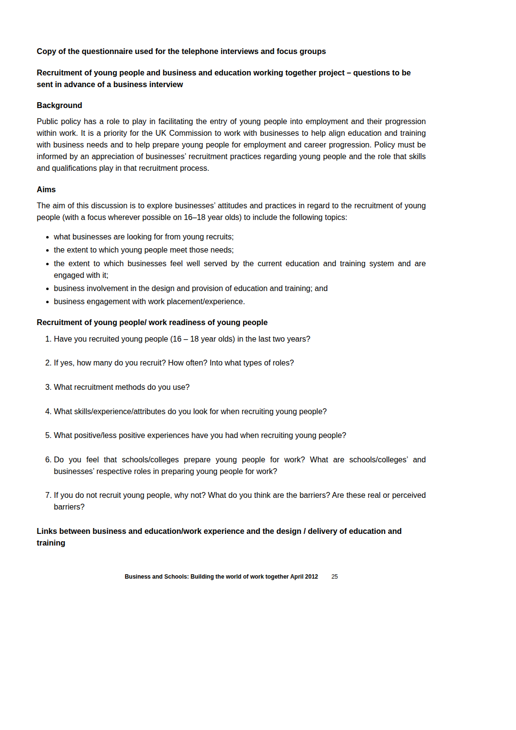Copy of the questionnaire used for the telephone interviews and focus groups
Recruitment of young people and business and education working together project – questions to be sent in advance of a business interview
Background
Public policy has a role to play in facilitating the entry of young people into employment and their progression within work. It is a priority for the UK Commission to work with businesses to help align education and training with business needs and to help prepare young people for employment and career progression. Policy must be informed by an appreciation of businesses’ recruitment practices regarding young people and the role that skills and qualifications play in that recruitment process.
Aims
The aim of this discussion is to explore businesses’ attitudes and practices in regard to the recruitment of young people (with a focus wherever possible on 16–18 year olds) to include the following topics:
what businesses are looking for from young recruits;
the extent to which young people meet those needs;
the extent to which businesses feel well served by the current education and training system and are engaged with it;
business involvement in the design and provision of education and training; and
business engagement with work placement/experience.
Recruitment of young people/ work readiness of young people
Have you recruited young people (16 – 18 year olds) in the last two years?
If yes, how many do you recruit? How often? Into what types of roles?
What recruitment methods do you use?
What skills/experience/attributes do you look for when recruiting young people?
What positive/less positive experiences have you had when recruiting young people?
Do you feel that schools/colleges prepare young people for work? What are schools/colleges’ and businesses’ respective roles in preparing young people for work?
If you do not recruit young people, why not? What do you think are the barriers? Are these real or perceived barriers?
Links between business and education/work experience and the design / delivery of education and training
Business and Schools: Building the world of work together April 2012 25